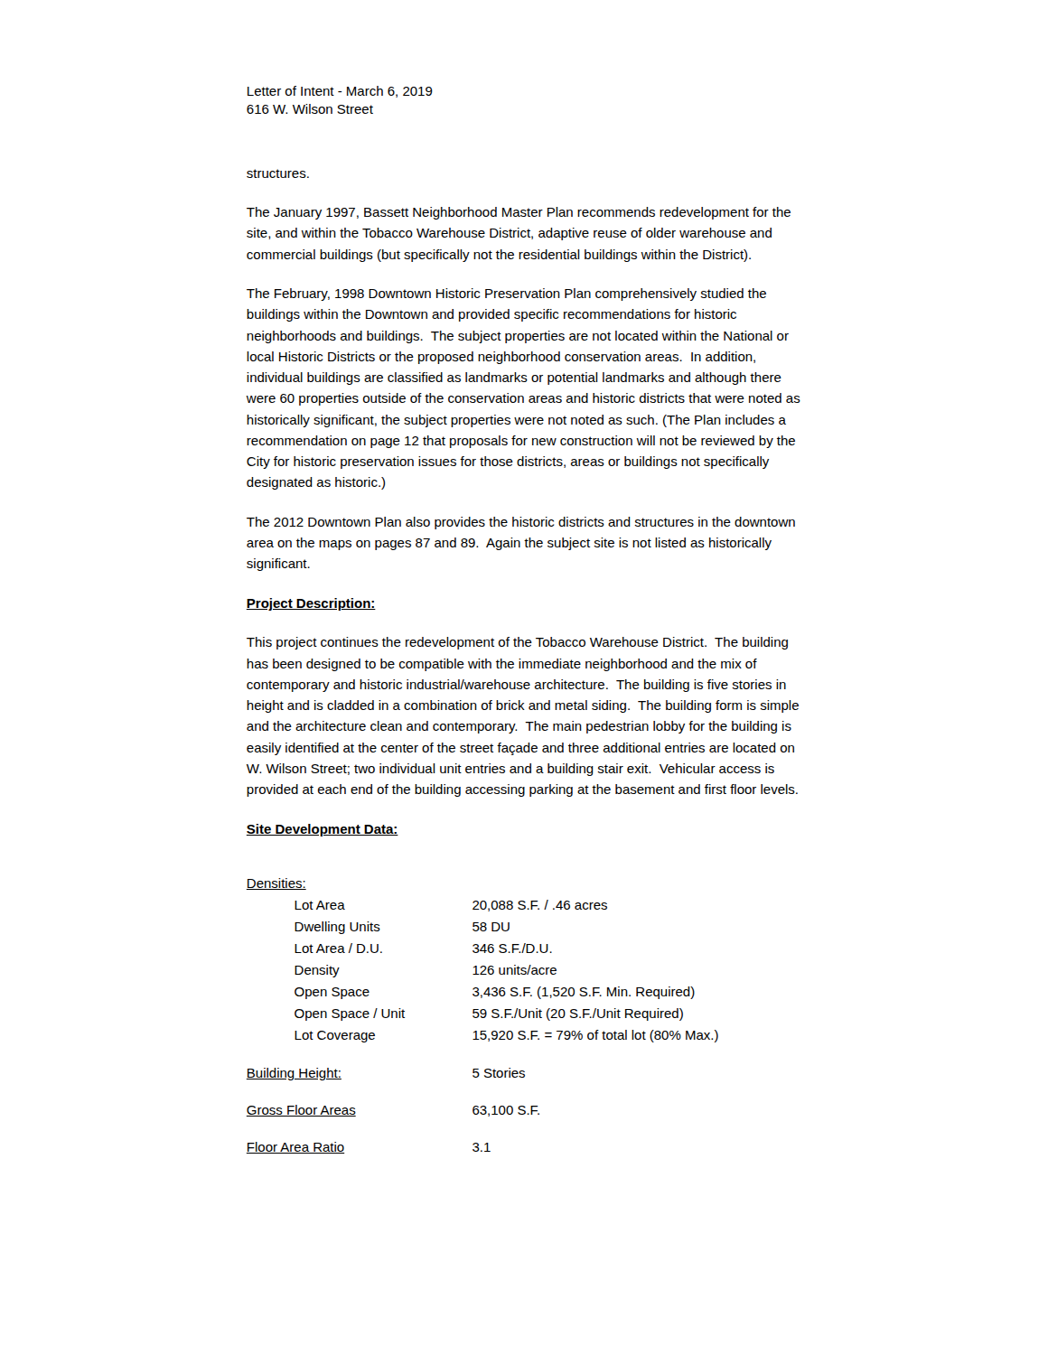Letter of Intent - March 6, 2019
616 W. Wilson Street
structures.
The January 1997, Bassett Neighborhood Master Plan recommends redevelopment for the site, and within the Tobacco Warehouse District, adaptive reuse of older warehouse and commercial buildings (but specifically not the residential buildings within the District).
The February, 1998 Downtown Historic Preservation Plan comprehensively studied the buildings within the Downtown and provided specific recommendations for historic neighborhoods and buildings. The subject properties are not located within the National or local Historic Districts or the proposed neighborhood conservation areas. In addition, individual buildings are classified as landmarks or potential landmarks and although there were 60 properties outside of the conservation areas and historic districts that were noted as historically significant, the subject properties were not noted as such. (The Plan includes a recommendation on page 12 that proposals for new construction will not be reviewed by the City for historic preservation issues for those districts, areas or buildings not specifically designated as historic.)
The 2012 Downtown Plan also provides the historic districts and structures in the downtown area on the maps on pages 87 and 89. Again the subject site is not listed as historically significant.
Project Description:
This project continues the redevelopment of the Tobacco Warehouse District. The building has been designed to be compatible with the immediate neighborhood and the mix of contemporary and historic industrial/warehouse architecture. The building is five stories in height and is cladded in a combination of brick and metal siding. The building form is simple and the architecture clean and contemporary. The main pedestrian lobby for the building is easily identified at the center of the street façade and three additional entries are located on W. Wilson Street; two individual unit entries and a building stair exit. Vehicular access is provided at each end of the building accessing parking at the basement and first floor levels.
Site Development Data:
| Densities: |
| | Lot Area | 20,088 S.F. / .46 acres |
| | Dwelling Units | 58 DU |
| | Lot Area / D.U. | 346 S.F./D.U. |
| | Density | 126 units/acre |
| | Open Space | 3,436 S.F. (1,520 S.F. Min. Required) |
| | Open Space / Unit | 59 S.F./Unit (20 S.F./Unit Required) |
| | Lot Coverage | 15,920 S.F. = 79% of total lot (80% Max.) |
| Building Height: | 5 Stories |
| Gross Floor Areas | 63,100 S.F. |
| Floor Area Ratio | 3.1 |